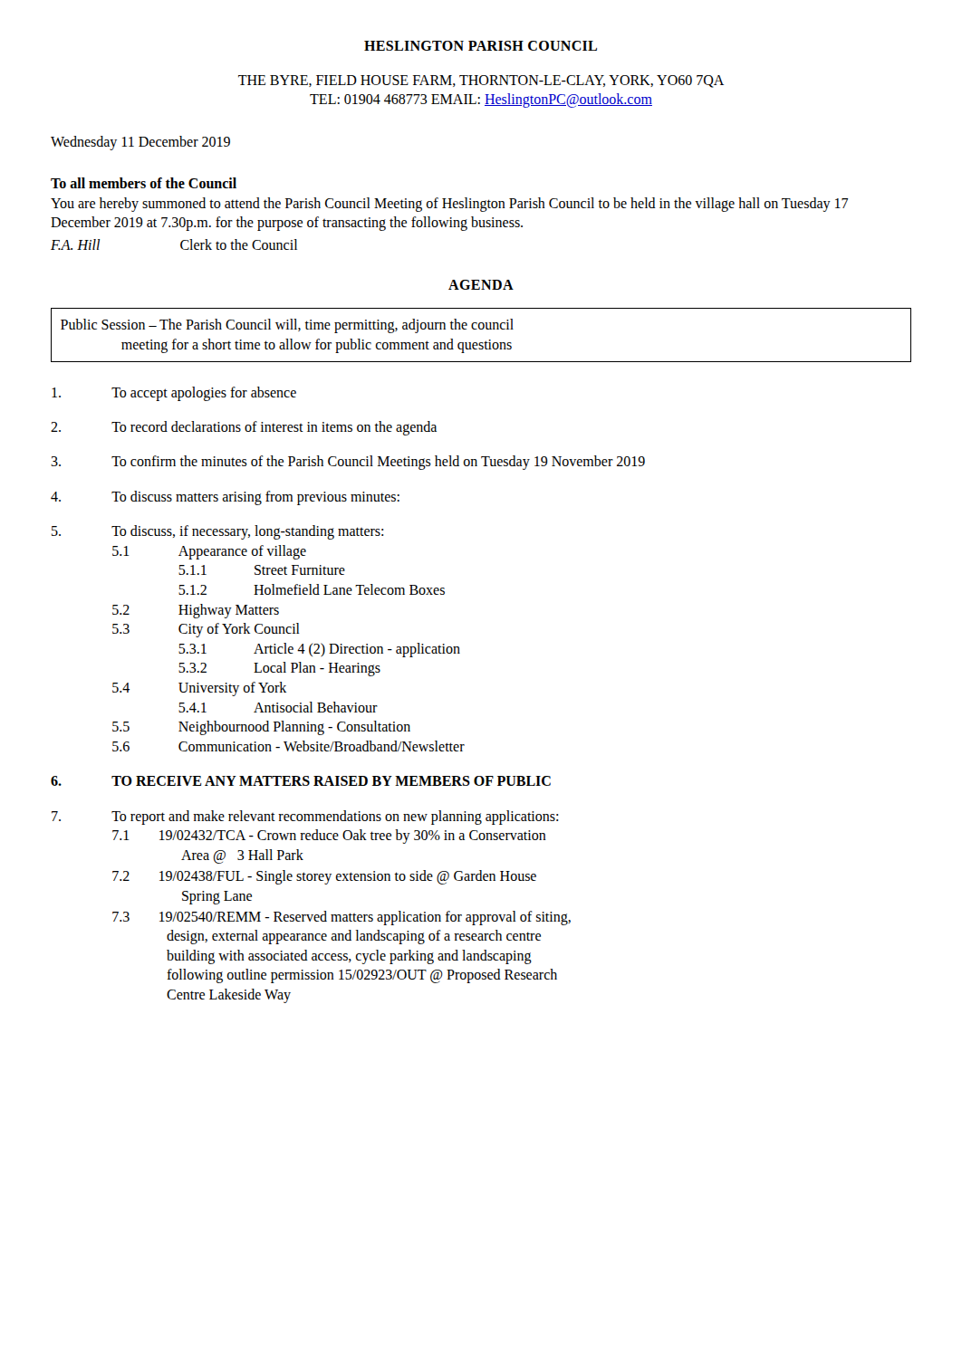HESLINGTON PARISH COUNCIL
THE BYRE, FIELD HOUSE FARM, THORNTON-LE-CLAY, YORK, YO60 7QA TEL: 01904 468773 EMAIL: HeslingtonPC@outlook.com
Wednesday 11 December 2019
To all members of the Council
You are hereby summoned to attend the Parish Council Meeting of Heslington Parish Council to be held in the village hall on Tuesday 17 December 2019 at 7.30p.m. for the purpose of transacting the following business.
F.A. Hill Clerk to the Council
AGENDA
Public Session – The Parish Council will, time permitting, adjourn the council
meeting for a short time to allow for public comment and questions
1. To accept apologies for absence
2. To record declarations of interest in items on the agenda
3. To confirm the minutes of the Parish Council Meetings held on Tuesday 19 November 2019
4. To discuss matters arising from previous minutes:
5. To discuss, if necessary, long-standing matters:
5.1 Appearance of village
5.1.1 Street Furniture
5.1.2 Holmefield Lane Telecom Boxes
5.2 Highway Matters
5.3 City of York Council
5.3.1 Article 4 (2) Direction - application
5.3.2 Local Plan - Hearings
5.4 University of York
5.4.1 Antisocial Behaviour
5.5 Neighbournood Planning - Consultation
5.6 Communication - Website/Broadband/Newsletter
6. TO RECEIVE ANY MATTERS RAISED BY MEMBERS OF PUBLIC
7. To report and make relevant recommendations on new planning applications:
7.119/02432/TCA - Crown reduce Oak tree by 30% in a Conservation Area @ 3 Hall Park
7.219/02438/FUL - Single storey extension to side @ Garden House Spring Lane
7.319/02540/REMM - Reserved matters application for approval of siting, design, external appearance and landscaping of a research centre building with associated access, cycle parking and landscaping following outline permission 15/02923/OUT @ Proposed Research Centre Lakeside Way